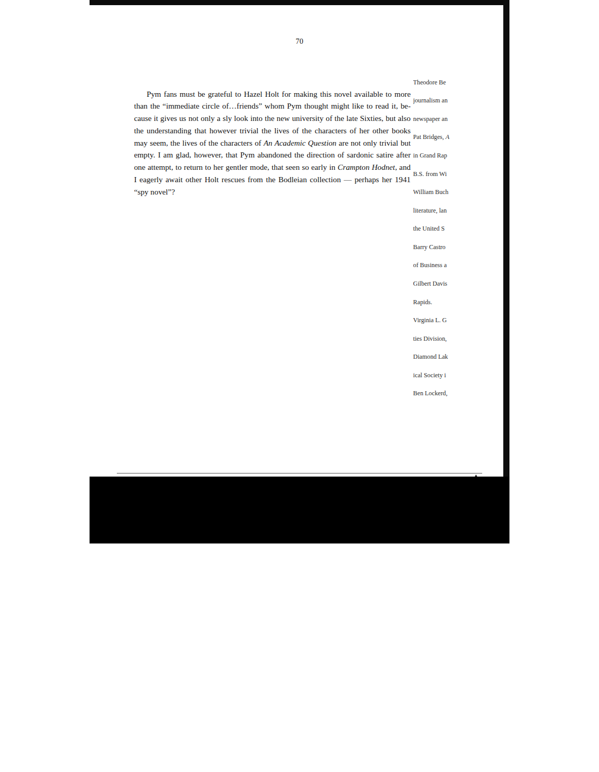70
Pym fans must be grateful to Hazel Holt for making this novel available to more than the “immediate circle of…friends” whom Pym thought might like to read it, because it gives us not only a sly look into the new university of the late Sixties, but also the understanding that however trivial the lives of the characters of her other books may seem, the lives of the characters of An Academic Question are not only trivial but empty. I am glad, however, that Pym abandoned the direction of sardonic satire after one attempt, to return to her gentler mode, that seen so early in Crampton Hodnet, and I eagerly await other Holt rescues from the Bodleian collection — perhaps her 1941 “spy novel”?
Theodore Be
journalism an
newspaper an
Pat Bridges, A
in Grand Rap
B.S. from Wi
William Buch
literature, lan
the United S
Barry Castro
of Business a
Gilbert Davis
Rapids.
Virginia L. G
ties Division,
Diamond Lak
ical Society i
Ben Lockerd,
Skills progran
of Wyoming.
Stephen T. M
He is the Eug
from the Bus
Rapids.
Ben Mitchell,
in Kalamazoo